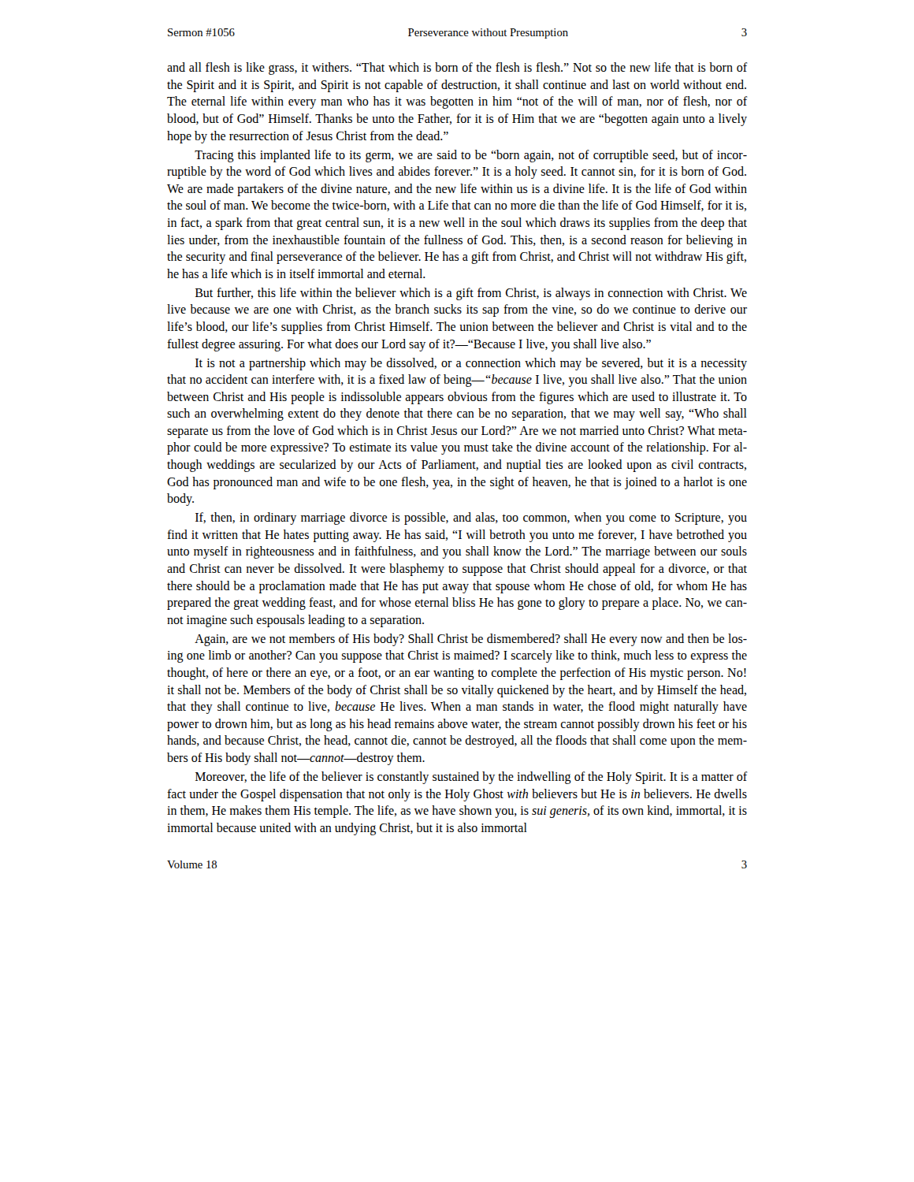Sermon #1056 Perseverance without Presumption 3
and all flesh is like grass, it withers. “That which is born of the flesh is flesh.” Not so the new life that is born of the Spirit and it is Spirit, and Spirit is not capable of destruction, it shall continue and last on world without end. The eternal life within every man who has it was begotten in him “not of the will of man, nor of flesh, nor of blood, but of God” Himself. Thanks be unto the Father, for it is of Him that we are “begotten again unto a lively hope by the resurrection of Jesus Christ from the dead.”
Tracing this implanted life to its germ, we are said to be “born again, not of corruptible seed, but of incorruptible by the word of God which lives and abides forever.” It is a holy seed. It cannot sin, for it is born of God. We are made partakers of the divine nature, and the new life within us is a divine life. It is the life of God within the soul of man. We become the twice-born, with a Life that can no more die than the life of God Himself, for it is, in fact, a spark from that great central sun, it is a new well in the soul which draws its supplies from the deep that lies under, from the inexhaustible fountain of the fullness of God. This, then, is a second reason for believing in the security and final perseverance of the believer. He has a gift from Christ, and Christ will not withdraw His gift, he has a life which is in itself immortal and eternal.
But further, this life within the believer which is a gift from Christ, is always in connection with Christ. We live because we are one with Christ, as the branch sucks its sap from the vine, so do we continue to derive our life’s blood, our life’s supplies from Christ Himself. The union between the believer and Christ is vital and to the fullest degree assuring. For what does our Lord say of it?—“Because I live, you shall live also.”
It is not a partnership which may be dissolved, or a connection which may be severed, but it is a necessity that no accident can interfere with, it is a fixed law of being—“because I live, you shall live also.” That the union between Christ and His people is indissoluble appears obvious from the figures which are used to illustrate it. To such an overwhelming extent do they denote that there can be no separation, that we may well say, “Who shall separate us from the love of God which is in Christ Jesus our Lord?” Are we not married unto Christ? What metaphor could be more expressive? To estimate its value you must take the divine account of the relationship. For although weddings are secularized by our Acts of Parliament, and nuptial ties are looked upon as civil contracts, God has pronounced man and wife to be one flesh, yea, in the sight of heaven, he that is joined to a harlot is one body.
If, then, in ordinary marriage divorce is possible, and alas, too common, when you come to Scripture, you find it written that He hates putting away. He has said, “I will betroth you unto me forever, I have betrothed you unto myself in righteousness and in faithfulness, and you shall know the Lord.” The marriage between our souls and Christ can never be dissolved. It were blasphemy to suppose that Christ should appeal for a divorce, or that there should be a proclamation made that He has put away that spouse whom He chose of old, for whom He has prepared the great wedding feast, and for whose eternal bliss He has gone to glory to prepare a place. No, we cannot imagine such espousals leading to a separation.
Again, are we not members of His body? Shall Christ be dismembered? shall He every now and then be losing one limb or another? Can you suppose that Christ is maimed? I scarcely like to think, much less to express the thought, of here or there an eye, or a foot, or an ear wanting to complete the perfection of His mystic person. No! it shall not be. Members of the body of Christ shall be so vitally quickened by the heart, and by Himself the head, that they shall continue to live, because He lives. When a man stands in water, the flood might naturally have power to drown him, but as long as his head remains above water, the stream cannot possibly drown his feet or his hands, and because Christ, the head, cannot die, cannot be destroyed, all the floods that shall come upon the members of His body shall not—cannot—destroy them.
Moreover, the life of the believer is constantly sustained by the indwelling of the Holy Spirit. It is a matter of fact under the Gospel dispensation that not only is the Holy Ghost with believers but He is in believers. He dwells in them, He makes them His temple. The life, as we have shown you, is sui generis, of its own kind, immortal, it is immortal because united with an undying Christ, but it is also immortal
Volume 18 3